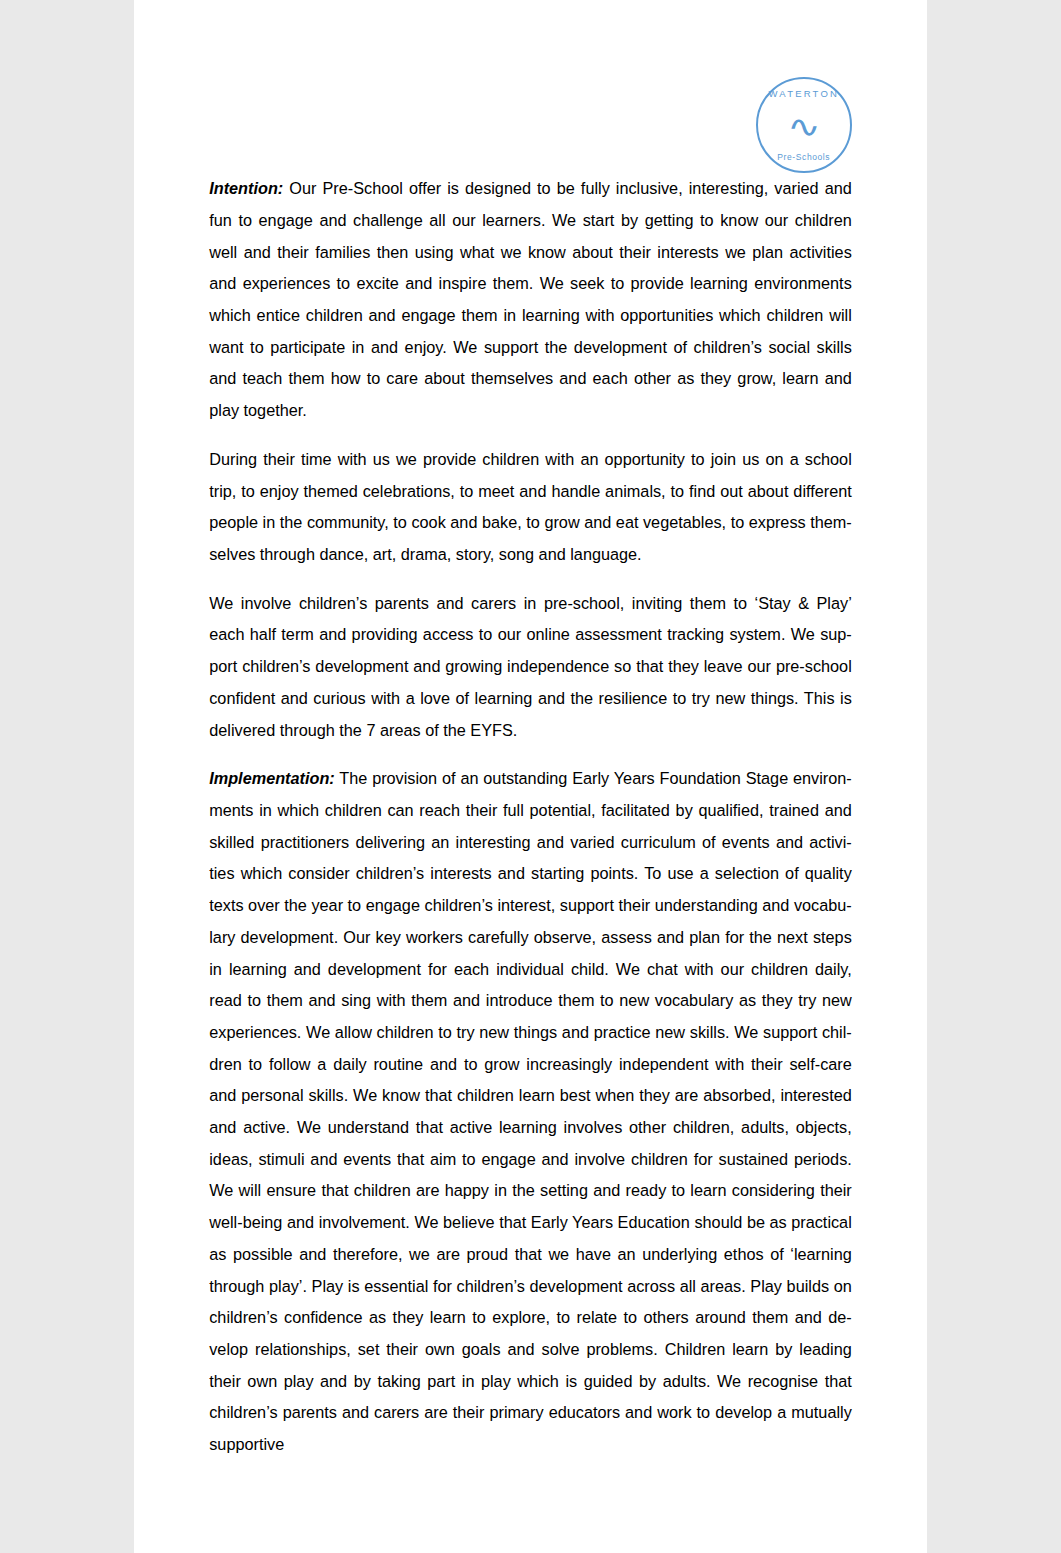Waterton ∿ Pre-Schools
Intention: Our Pre-School offer is designed to be fully inclusive, interesting, varied and fun to engage and challenge all our learners. We start by getting to know our children well and their families then using what we know about their interests we plan activities and experiences to excite and inspire them. We seek to provide learning environments which entice children and engage them in learning with opportunities which children will want to participate in and enjoy. We support the development of children’s social skills and teach them how to care about themselves and each other as they grow, learn and play together.
During their time with us we provide children with an opportunity to join us on a school trip, to enjoy themed celebrations, to meet and handle animals, to find out about different people in the community, to cook and bake, to grow and eat vegetables, to express themselves through dance, art, drama, story, song and language.
We involve children’s parents and carers in pre-school, inviting them to ‘Stay & Play’ each half term and providing access to our online assessment tracking system. We support children’s development and growing independence so that they leave our pre-school confident and curious with a love of learning and the resilience to try new things. This is delivered through the 7 areas of the EYFS.
Implementation: The provision of an outstanding Early Years Foundation Stage environments in which children can reach their full potential, facilitated by qualified, trained and skilled practitioners delivering an interesting and varied curriculum of events and activities which consider children’s interests and starting points. To use a selection of quality texts over the year to engage children’s interest, support their understanding and vocabulary development. Our key workers carefully observe, assess and plan for the next steps in learning and development for each individual child. We chat with our children daily, read to them and sing with them and introduce them to new vocabulary as they try new experiences. We allow children to try new things and practice new skills. We support children to follow a daily routine and to grow increasingly independent with their self-care and personal skills. We know that children learn best when they are absorbed, interested and active. We understand that active learning involves other children, adults, objects, ideas, stimuli and events that aim to engage and involve children for sustained periods. We will ensure that children are happy in the setting and ready to learn considering their well-being and involvement. We believe that Early Years Education should be as practical as possible and therefore, we are proud that we have an underlying ethos of ‘learning through play’. Play is essential for children’s development across all areas. Play builds on children’s confidence as they learn to explore, to relate to others around them and develop relationships, set their own goals and solve problems. Children learn by leading their own play and by taking part in play which is guided by adults. We recognise that children’s parents and carers are their primary educators and work to develop a mutually supportive